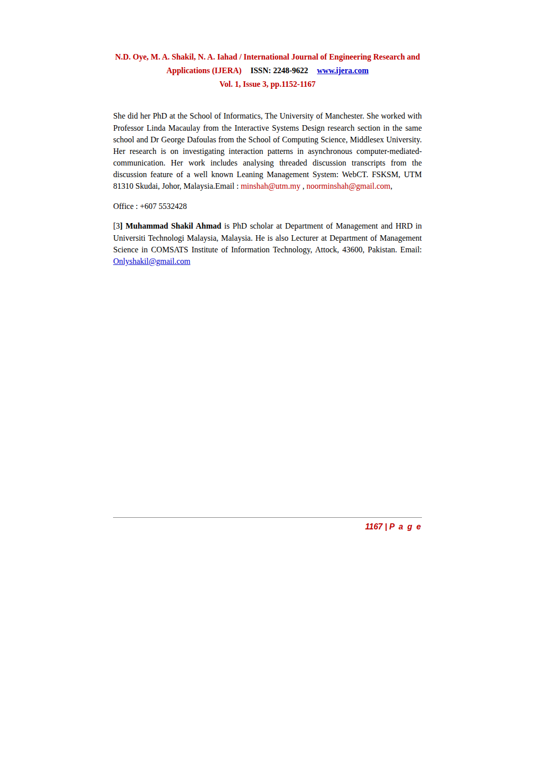N.D. Oye, M. A. Shakil, N. A. Iahad / International Journal of Engineering Research and Applications (IJERA)ISSN: 2248-9622 www.ijera.com Vol. 1, Issue 3, pp.1152-1167
She did her PhD at the School of Informatics, The University of Manchester. She worked with Professor Linda Macaulay from the Interactive Systems Design research section in the same school and Dr George Dafoulas from the School of Computing Science, Middlesex University. Her research is on investigating interaction patterns in asynchronous computer-mediated-communication. Her work includes analysing threaded discussion transcripts from the discussion feature of a well known Leaning Management System: WebCT. FSKSM, UTM 81310 Skudai, Johor, Malaysia.Email : minshah@utm.my , noorminshah@gmail.com,
Office : +607 5532428
[3] Muhammad Shakil Ahmad is PhD scholar at Department of Management and HRD in Universiti Technologi Malaysia, Malaysia. He is also Lecturer at Department of Management Science in COMSATS Institute of Information Technology, Attock, 43600, Pakistan. Email: Onlyshakil@gmail.com
1167 | P a g e